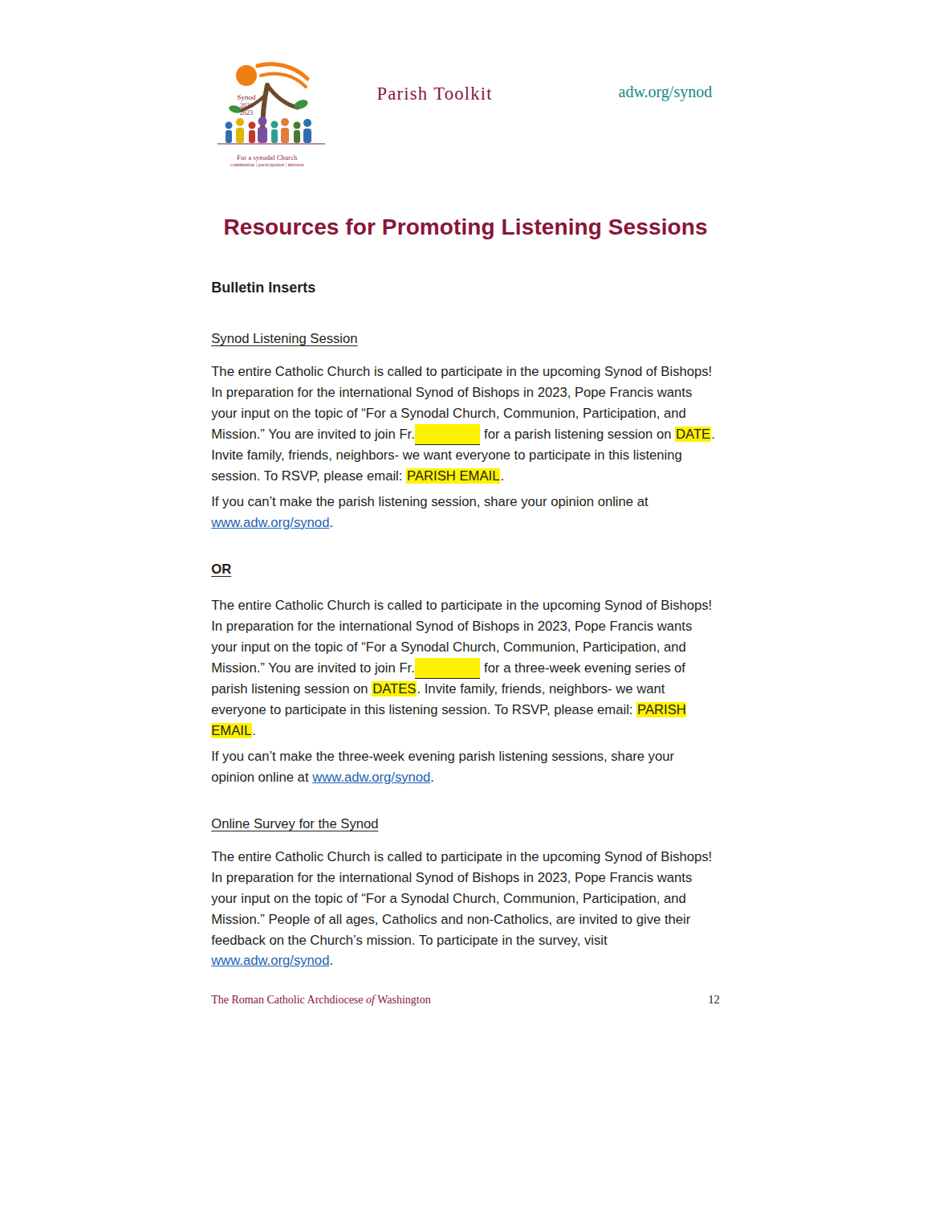Synod 2021 2023
For a synodal Church communion | participation | mission
Parish Toolkit
adw.org/synod
Resources for Promoting Listening Sessions
Bulletin Inserts
Synod Listening Session
The entire Catholic Church is called to participate in the upcoming Synod of Bishops! In preparation for the international Synod of Bishops in 2023, Pope Francis wants your input on the topic of “For a Synodal Church, Communion, Participation, and Mission.” You are invited to join Fr. for a parish listening session on DATE. Invite family, friends, neighbors- we want everyone to participate in this listening session. To RSVP, please email: PARISH EMAIL.
If you can’t make the parish listening session, share your opinion online at www.adw.org/synod.
OR
The entire Catholic Church is called to participate in the upcoming Synod of Bishops! In preparation for the international Synod of Bishops in 2023, Pope Francis wants your input on the topic of “For a Synodal Church, Communion, Participation, and Mission.” You are invited to join Fr. for a three-week evening series of parish listening session on DATES. Invite family, friends, neighbors- we want everyone to participate in this listening session. To RSVP, please email: PARISH EMAIL.
If you can’t make the three-week evening parish listening sessions, share your opinion online at www.adw.org/synod.
Online Survey for the Synod
The entire Catholic Church is called to participate in the upcoming Synod of Bishops! In preparation for the international Synod of Bishops in 2023, Pope Francis wants your input on the topic of “For a Synodal Church, Communion, Participation, and Mission.” People of all ages, Catholics and non-Catholics, are invited to give their feedback on the Church’s mission. To participate in the survey, visit www.adw.org/synod.
The Roman Catholic Archdiocese of Washington
12